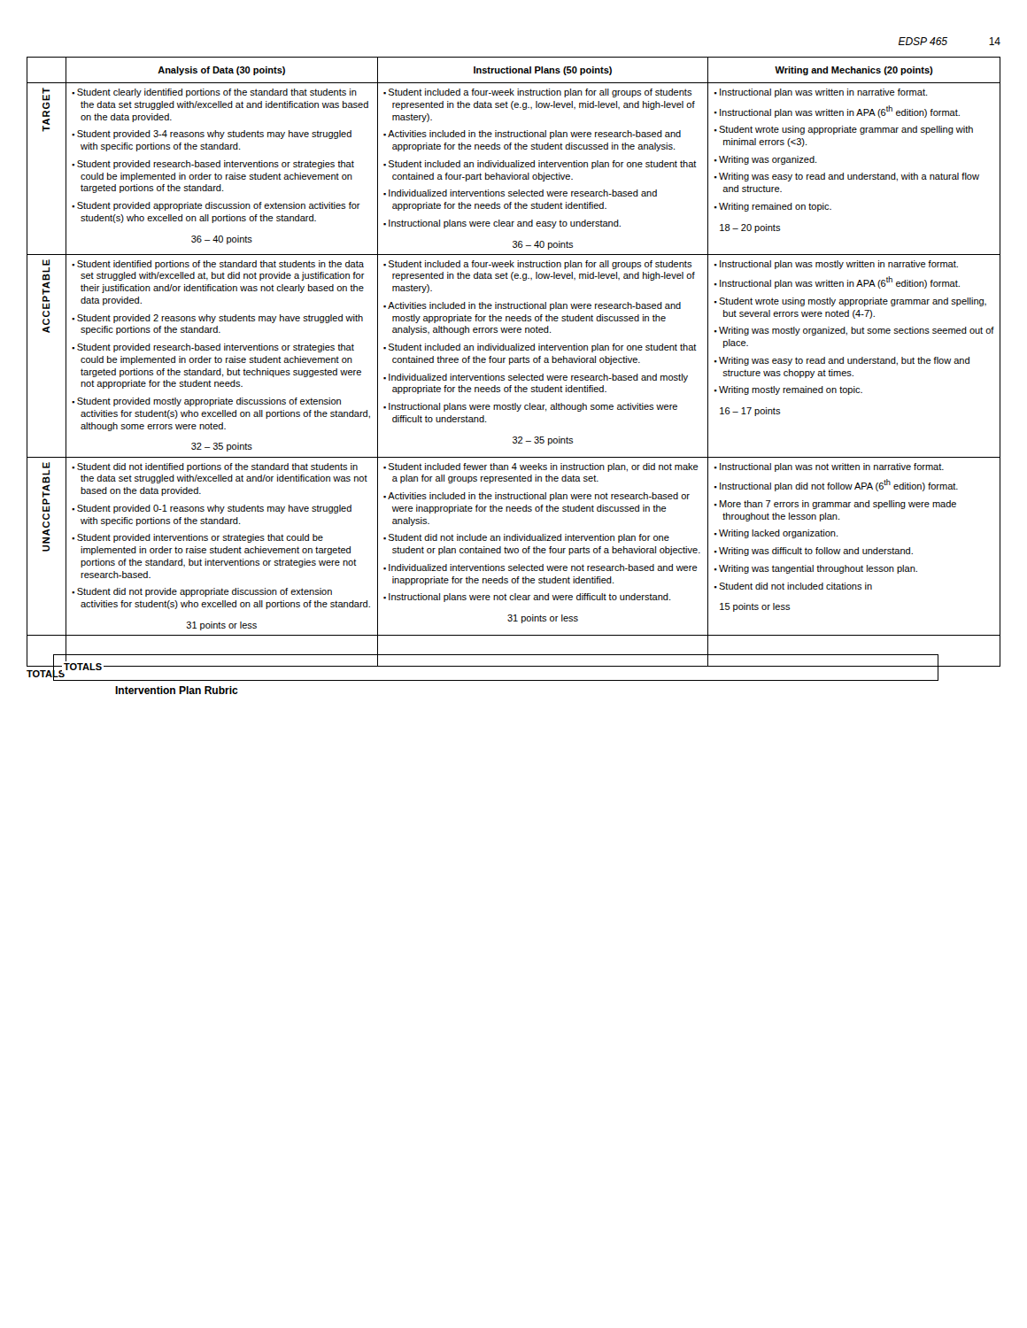EDSP 465 14
| | Analysis of Data (30 points) | Instructional Plans (50 points) | Writing and Mechanics (20 points) |
| --- | --- | --- | --- |
| TARGET | Student clearly identified portions of the standard that students in the data set struggled with/excelled at and identification was based on the data provided. Student provided 3-4 reasons why students may have struggled with specific portions of the standard. Student provided research-based interventions or strategies that could be implemented in order to raise student achievement on targeted portions of the standard. Student provided appropriate discussion of extension activities for student(s) who excelled on all portions of the standard. 36 – 40 points | Student included a four-week instruction plan for all groups of students represented in the data set (e.g., low-level, mid-level, and high-level of mastery). Activities included in the instructional plan were research-based and appropriate for the needs of the student discussed in the analysis. Student included an individualized intervention plan for one student that contained a four-part behavioral objective. Individualized interventions selected were research-based and appropriate for the needs of the student identified. Instructional plans were clear and easy to understand. 36 – 40 points | Instructional plan was written in narrative format. Instructional plan was written in APA (6 th edition) format. Student wrote using appropriate grammar and spelling with minimal errors (<3). Writing was organized. Writing was easy to read and understand, with a natural flow and structure. Writing remained on topic. 18 – 20 points |
| ACCEPTABLE | Student identified portions of the standard that students in the data set struggled with/excelled at, but did not provide a justification for their justification and/or identification was not clearly based on the data provided. Student provided 2 reasons why students may have struggled with specific portions of the standard. Student provided research-based interventions or strategies that could be implemented in order to raise student achievement on targeted portions of the standard, but techniques suggested were not appropriate for the student needs. Student provided mostly appropriate discussions of extension activities for student(s) who excelled on all portions of the standard, although some errors were noted. 32 – 35 points | Student included a four-week instruction plan for all groups of students represented in the data set (e.g., low-level, mid-level, and high-level of mastery). Activities included in the instructional plan were research-based and mostly appropriate for the needs of the student discussed in the analysis, although errors were noted. Student included an individualized intervention plan for one student that contained three of the four parts of a behavioral objective. Individualized interventions selected were research-based and mostly appropriate for the needs of the student identified. Instructional plans were mostly clear, although some activities were difficult to understand. 32 – 35 points | Instructional plan was mostly written in narrative format. Instructional plan was written in APA (6 th edition) format. Student wrote using mostly appropriate grammar and spelling, but several errors were noted (4-7). Writing was mostly organized, but some sections seemed out of place. Writing was easy to read and understand, but the flow and structure was choppy at times. Writing mostly remained on topic. 16 – 17 points |
| UNACCEPTABLE | Student did not identified portions of the standard that students in the data set struggled with/excelled at and/or identification was not based on the data provided. Student provided 0-1 reasons why students may have struggled with specific portions of the standard. Student provided interventions or strategies that could be implemented in order to raise student achievement on targeted portions of the standard, but interventions or strategies were not research-based. Student did not provide appropriate discussion of extension activities for student(s) who excelled on all portions of the standard. 31 points or less | Student included fewer than 4 weeks in instruction plan, or did not make a plan for all groups represented in the data set. Activities included in the instructional plan were not research-based or were inappropriate for the needs of the student discussed in the analysis. Student did not include an individualized intervention plan for one student or plan contained two of the four parts of a behavioral objective. Individualized interventions selected were not research-based and were inappropriate for the needs of the student identified. Instructional plans were not clear and were difficult to understand. 31 points or less | Instructional plan was not written in narrative format. Instructional plan did not follow APA (6 th edition) format. More than 7 errors in grammar and spelling were made throughout the lesson plan. Writing lacked organization. Writing was difficult to follow and understand. Writing was tangential throughout lesson plan. Student did not included citations in 15 points or less |
TOTALS
TOTALS
Intervention Plan Rubric